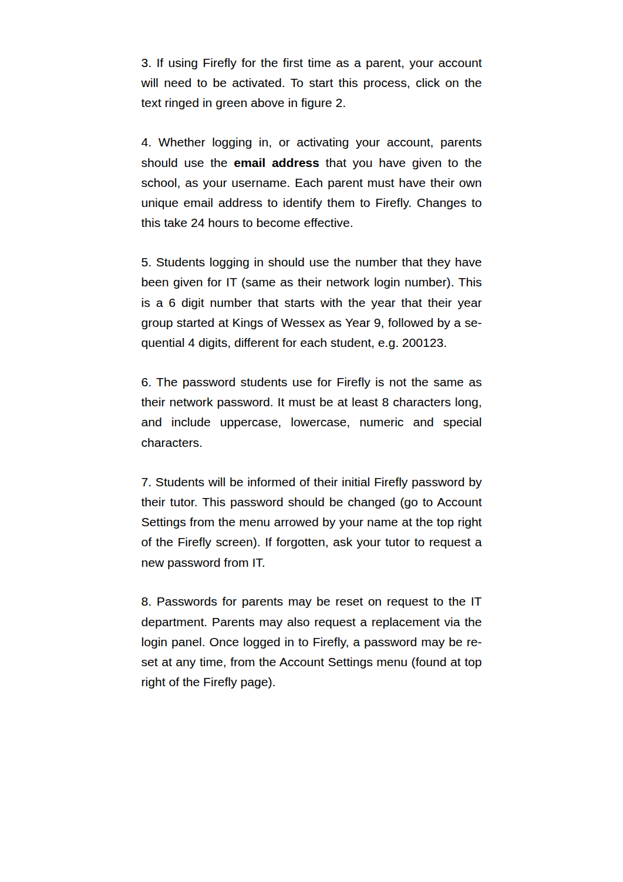3. If using Firefly for the first time as a parent, your account will need to be activated. To start this process, click on the text ringed in green above in figure 2.
4. Whether logging in, or activating your account, parents should use the email address that you have given to the school, as your username. Each parent must have their own unique email address to identify them to Firefly. Changes to this take 24 hours to become effective.
5. Students logging in should use the number that they have been given for IT (same as their network login number). This is a 6 digit number that starts with the year that their year group started at Kings of Wessex as Year 9, followed by a sequential 4 digits, different for each student, e.g. 200123.
6. The password students use for Firefly is not the same as their network password. It must be at least 8 characters long, and include uppercase, lowercase, numeric and special characters.
7. Students will be informed of their initial Firefly password by their tutor. This password should be changed (go to Account Settings from the menu arrowed by your name at the top right of the Firefly screen). If forgotten, ask your tutor to request a new password from IT.
8. Passwords for parents may be reset on request to the IT department. Parents may also request a replacement via the login panel. Once logged in to Firefly, a password may be reset at any time, from the Account Settings menu (found at top right of the Firefly page).